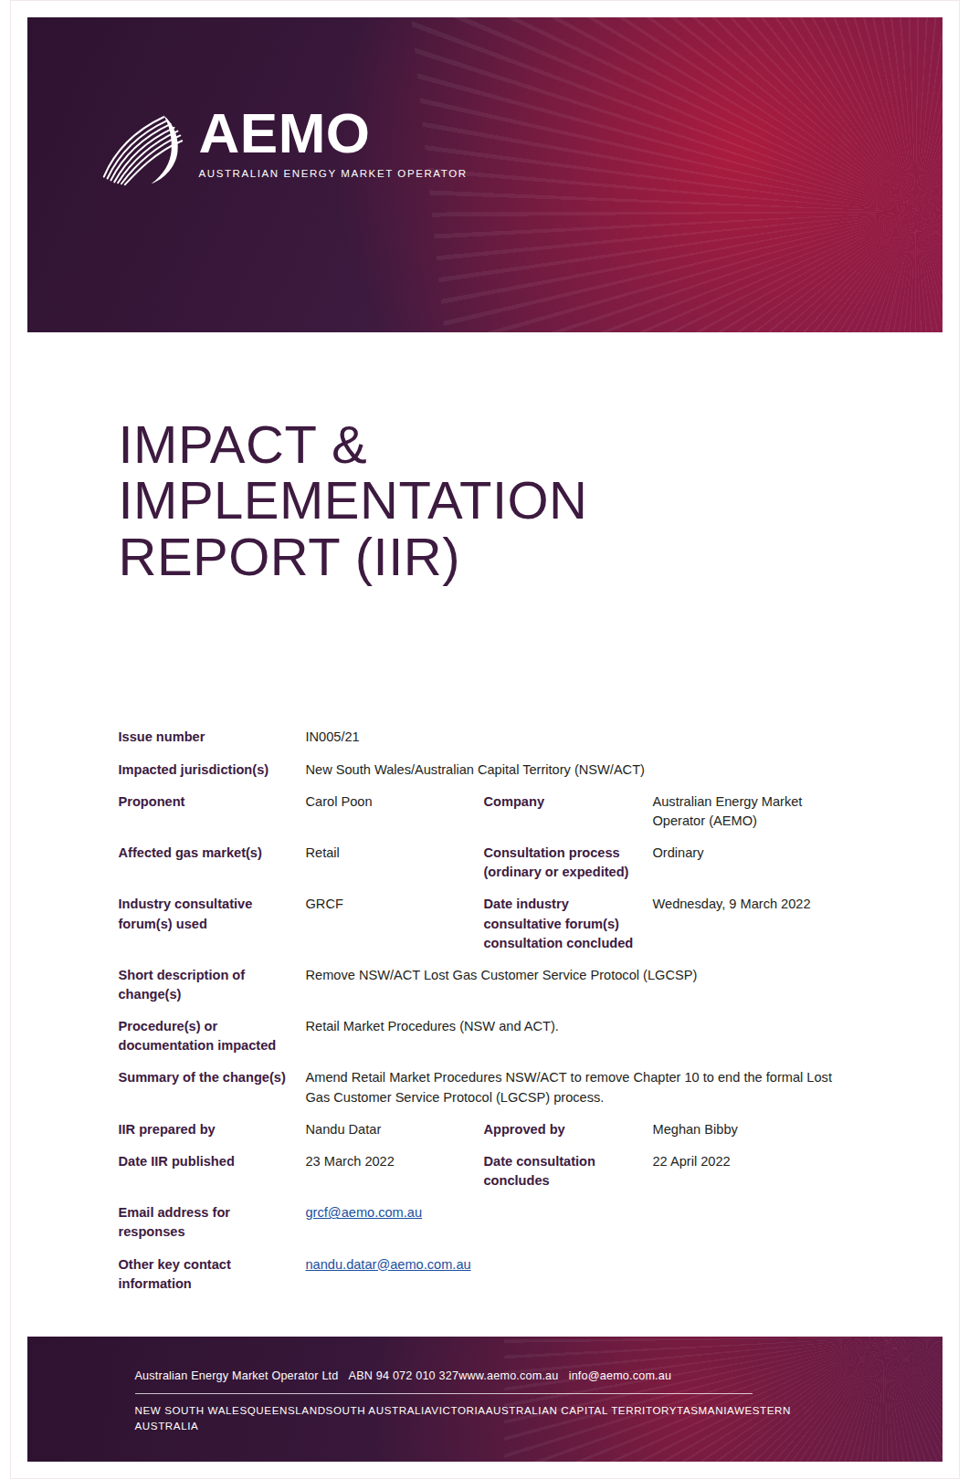AEMO
AUSTRALIAN ENERGY MARKET OPERATOR
IMPACT & IMPLEMENTATION
REPORT (IIR)
| Issue number | IN005/21 |
| Impacted jurisdiction(s) | New South Wales/Australian Capital Territory (NSW/ACT) |
| Proponent | Carol Poon | Company | Australian Energy Market Operator (AEMO) |
| Affected gas market(s) | Retail | Consultation process (ordinary or expedited) | Ordinary |
| Industry consultative forum(s) used | GRCF | Date industry consultative forum(s) consultation concluded | Wednesday, 9 March 2022 |
| Short description of change(s) | Remove NSW/ACT Lost Gas Customer Service Protocol (LGCSP) |
| Procedure(s) or documentation impacted | Retail Market Procedures (NSW and ACT). |
| Summary of the change(s) | Amend Retail Market Procedures NSW/ACT to remove Chapter 10 to end the formal Lost Gas Customer Service Protocol (LGCSP) process. |
| IIR prepared by | Nandu Datar | Approved by | Meghan Bibby |
| Date IIR published | 23 March 2022 | Date consultation concludes | 22 April 2022 |
| Email address for responses | grcf@aemo.com.au |
| Other key contact information | nandu.datar@aemo.com.au |
Australian Energy Market Operator Ltd ABN 94 072 010 327www.aemo.com.au info@aemo.com.au
NEW SOUTH WALESQUEENSLANDSOUTH AUSTRALIAVICTORIAAUSTRALIAN CAPITAL TERRITORYTASMANIAWESTERN AUSTRALIA